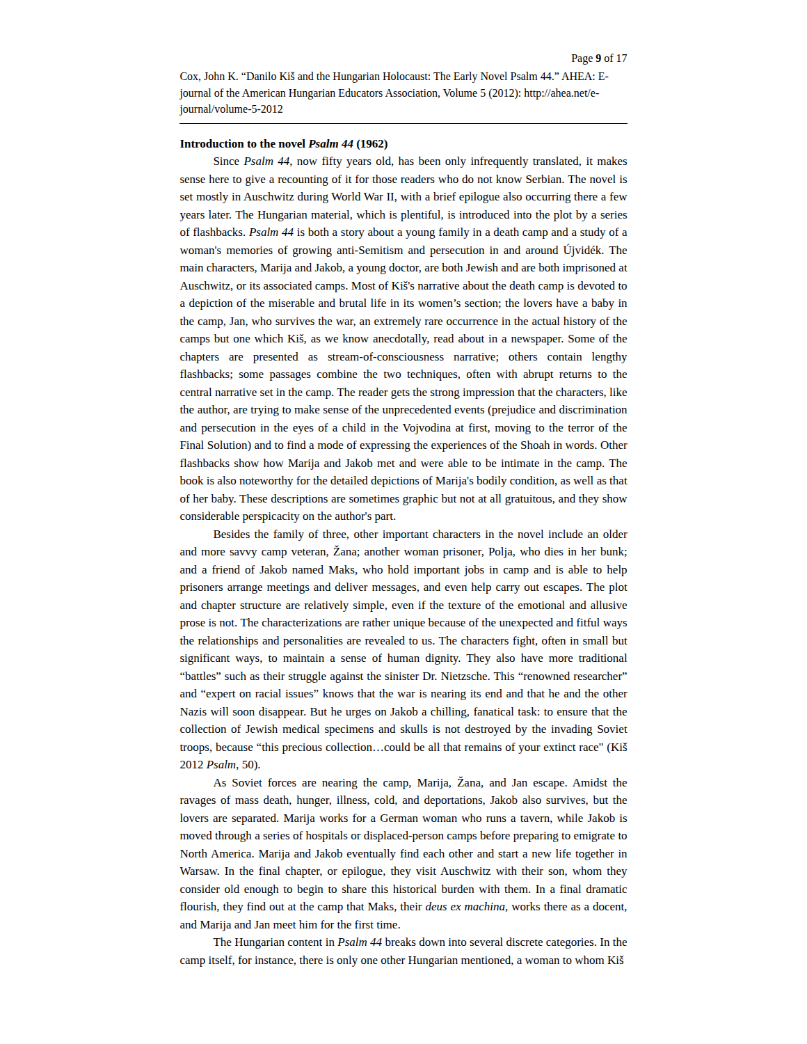Page 9 of 17
Cox, John K. “Danilo Kiš and the Hungarian Holocaust: The Early Novel Psalm 44.” AHEA: E-journal of the American Hungarian Educators Association, Volume 5 (2012): http://ahea.net/e-journal/volume-5-2012
Introduction to the novel Psalm 44 (1962)
Since Psalm 44, now fifty years old, has been only infrequently translated, it makes sense here to give a recounting of it for those readers who do not know Serbian. The novel is set mostly in Auschwitz during World War II, with a brief epilogue also occurring there a few years later. The Hungarian material, which is plentiful, is introduced into the plot by a series of flashbacks. Psalm 44 is both a story about a young family in a death camp and a study of a woman's memories of growing anti-Semitism and persecution in and around Újvidék. The main characters, Marija and Jakob, a young doctor, are both Jewish and are both imprisoned at Auschwitz, or its associated camps. Most of Kiš's narrative about the death camp is devoted to a depiction of the miserable and brutal life in its women’s section; the lovers have a baby in the camp, Jan, who survives the war, an extremely rare occurrence in the actual history of the camps but one which Kiš, as we know anecdotally, read about in a newspaper. Some of the chapters are presented as stream-of-consciousness narrative; others contain lengthy flashbacks; some passages combine the two techniques, often with abrupt returns to the central narrative set in the camp. The reader gets the strong impression that the characters, like the author, are trying to make sense of the unprecedented events (prejudice and discrimination and persecution in the eyes of a child in the Vojvodina at first, moving to the terror of the Final Solution) and to find a mode of expressing the experiences of the Shoah in words. Other flashbacks show how Marija and Jakob met and were able to be intimate in the camp. The book is also noteworthy for the detailed depictions of Marija's bodily condition, as well as that of her baby. These descriptions are sometimes graphic but not at all gratuitous, and they show considerable perspicacity on the author's part.
Besides the family of three, other important characters in the novel include an older and more savvy camp veteran, Žana; another woman prisoner, Polja, who dies in her bunk; and a friend of Jakob named Maks, who hold important jobs in camp and is able to help prisoners arrange meetings and deliver messages, and even help carry out escapes. The plot and chapter structure are relatively simple, even if the texture of the emotional and allusive prose is not. The characterizations are rather unique because of the unexpected and fitful ways the relationships and personalities are revealed to us. The characters fight, often in small but significant ways, to maintain a sense of human dignity. They also have more traditional “battles” such as their struggle against the sinister Dr. Nietzsche. This “renowned researcher” and “expert on racial issues” knows that the war is nearing its end and that he and the other Nazis will soon disappear. But he urges on Jakob a chilling, fanatical task: to ensure that the collection of Jewish medical specimens and skulls is not destroyed by the invading Soviet troops, because “this precious collection…could be all that remains of your extinct race" (Kiš 2012 Psalm, 50).
As Soviet forces are nearing the camp, Marija, Žana, and Jan escape. Amidst the ravages of mass death, hunger, illness, cold, and deportations, Jakob also survives, but the lovers are separated. Marija works for a German woman who runs a tavern, while Jakob is moved through a series of hospitals or displaced-person camps before preparing to emigrate to North America. Marija and Jakob eventually find each other and start a new life together in Warsaw. In the final chapter, or epilogue, they visit Auschwitz with their son, whom they consider old enough to begin to share this historical burden with them. In a final dramatic flourish, they find out at the camp that Maks, their deus ex machina, works there as a docent, and Marija and Jan meet him for the first time.
The Hungarian content in Psalm 44 breaks down into several discrete categories. In the camp itself, for instance, there is only one other Hungarian mentioned, a woman to whom Kiš